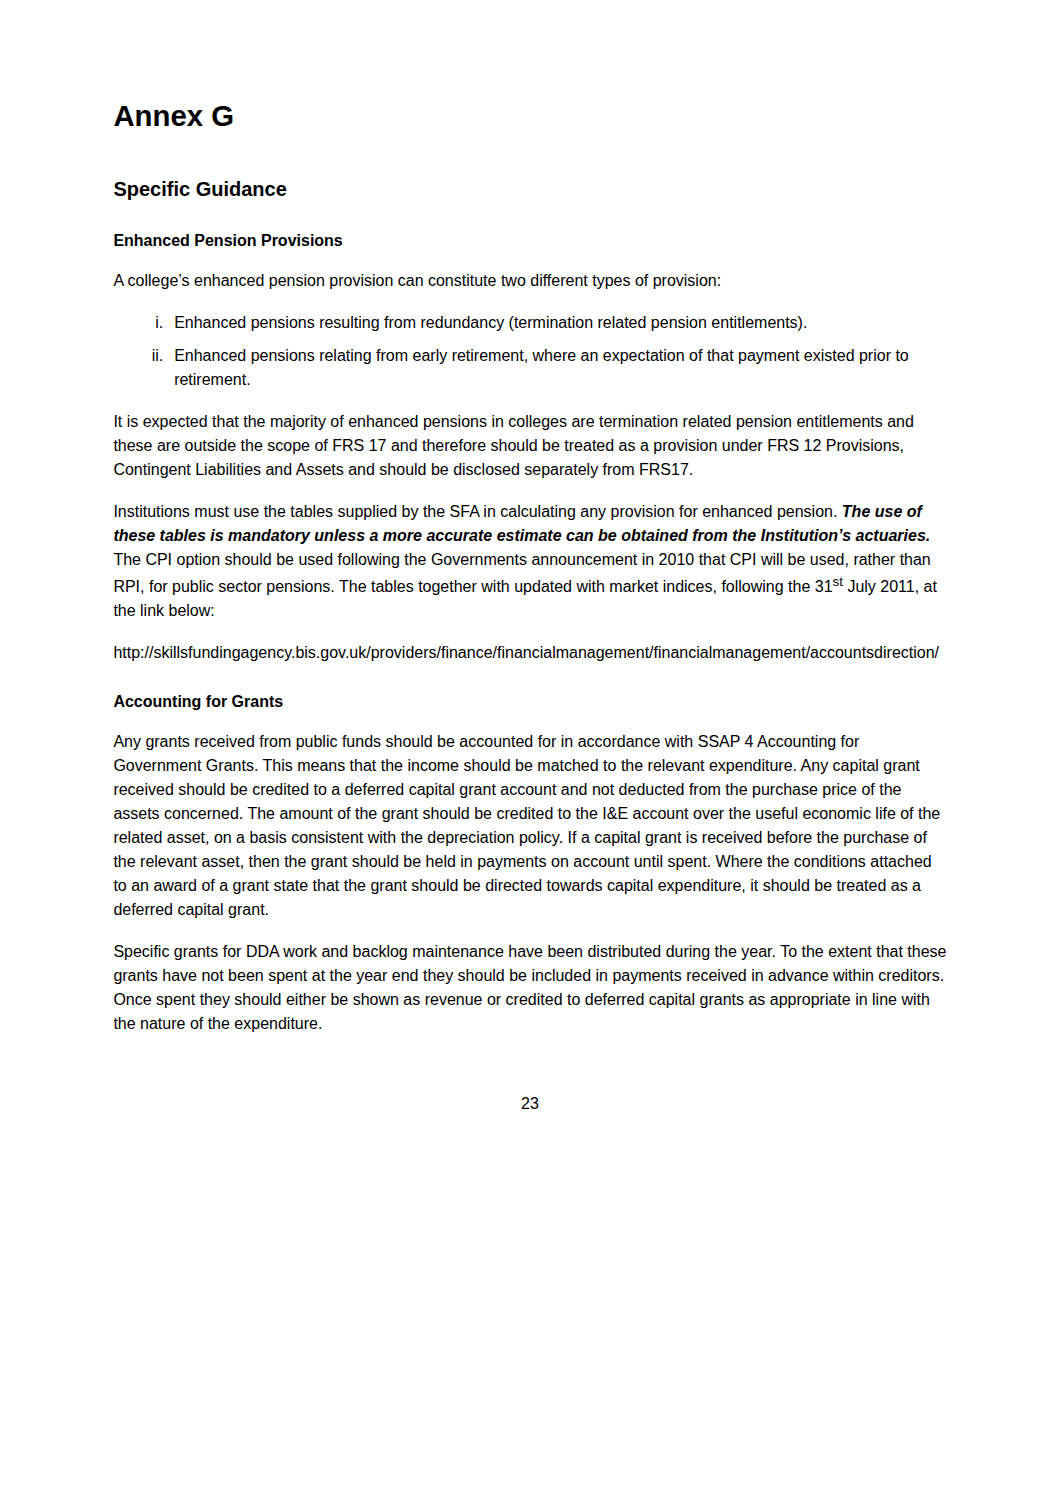Annex G
Specific Guidance
Enhanced Pension Provisions
A college’s enhanced pension provision can constitute two different types of provision:
Enhanced pensions resulting from redundancy (termination related pension entitlements).
Enhanced pensions relating from early retirement, where an expectation of that payment existed prior to retirement.
It is expected that the majority of enhanced pensions in colleges are termination related pension entitlements and these are outside the scope of FRS 17 and therefore should be treated as a provision under FRS 12 Provisions, Contingent Liabilities and Assets and should be disclosed separately from FRS17.
Institutions must use the tables supplied by the SFA in calculating any provision for enhanced pension. The use of these tables is mandatory unless a more accurate estimate can be obtained from the Institution’s actuaries. The CPI option should be used following the Governments announcement in 2010 that CPI will be used, rather than RPI, for public sector pensions. The tables together with updated with market indices, following the 31st July 2011, at the link below:
http://skillsfundingagency.bis.gov.uk/providers/finance/financialmanagement/financialmanagement/accountsdirection/
Accounting for Grants
Any grants received from public funds should be accounted for in accordance with SSAP 4 Accounting for Government Grants. This means that the income should be matched to the relevant expenditure. Any capital grant received should be credited to a deferred capital grant account and not deducted from the purchase price of the assets concerned. The amount of the grant should be credited to the I&E account over the useful economic life of the related asset, on a basis consistent with the depreciation policy. If a capital grant is received before the purchase of the relevant asset, then the grant should be held in payments on account until spent. Where the conditions attached to an award of a grant state that the grant should be directed towards capital expenditure, it should be treated as a deferred capital grant.
Specific grants for DDA work and backlog maintenance have been distributed during the year. To the extent that these grants have not been spent at the year end they should be included in payments received in advance within creditors. Once spent they should either be shown as revenue or credited to deferred capital grants as appropriate in line with the nature of the expenditure.
23